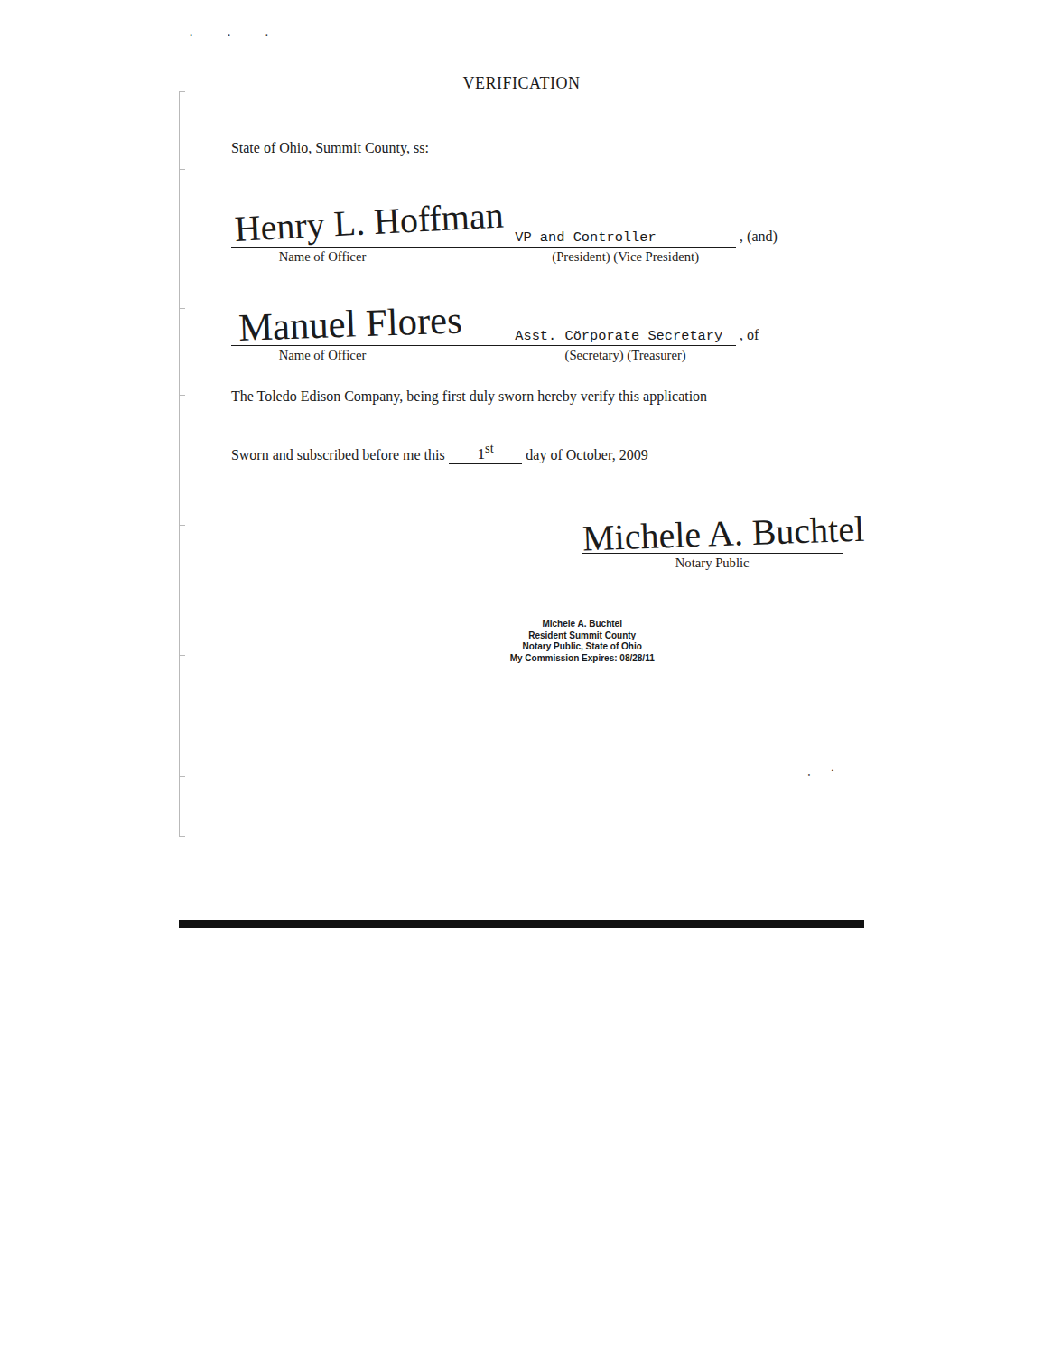. . .
VERIFICATION
State of Ohio, Summit County, ss:
| Henry L. Hoffman Name of Officer | VP and Controller , (and) (President) (Vice President) |
| Manuel Flores Name of Officer | Asst. Cörporate Secretary , of (Secretary) (Treasurer) |
The Toledo Edison Company, being first duly sworn hereby verify this application
Sworn and subscribed before me this 1st day of October, 2009
Michele A. Buchtel
Notary Public
Michele A. Buchtel
Resident Summit County
Notary Public, State of Ohio
My Commission Expires: 08/28/11
. .